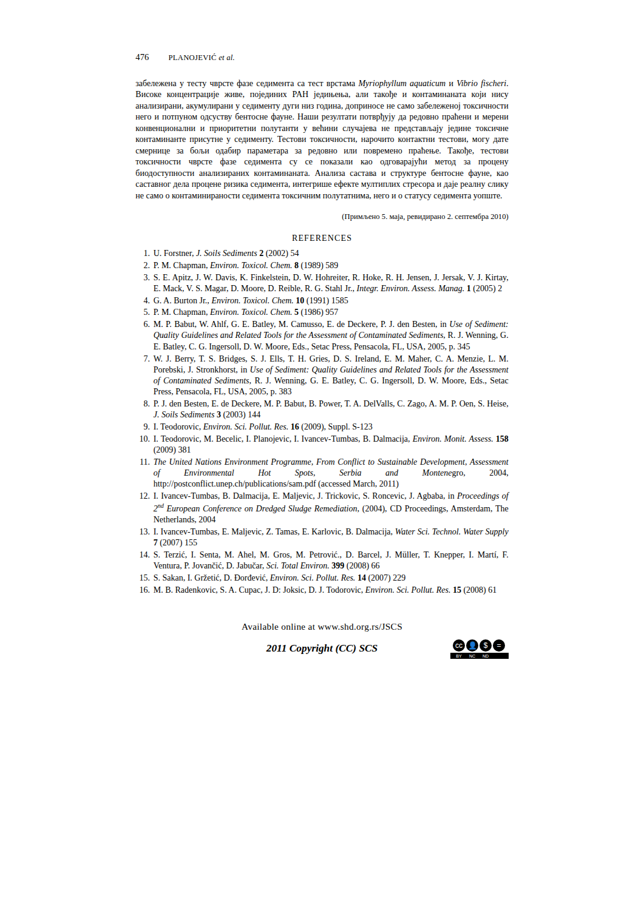476 PLANOJEVIĆ et al.
забележена у тесту чврсте фазе седимента са тест врстама Myriophyllum aquaticum и Vibrio fischeri. Високе концентрације живе, појединих PAH једињења, али такође и контаминаната који нису анализирани, акумулирани у седименту дуги низ година, доприносе не само забележеној токсичности него и потпуном одсуству бентосне фауне. Наши резултати потврђују да редовно праћени и мерени конвенционални и приоритетни полутанти у већини случајева не представљају једине токсичне контаминанте присутне у седименту. Тестови токсичности, нарочито контактни тестови, могу дате смерницe за бољи одабир параметара за редовно или повремено праћење. Такође, тестови токсичности чврсте фазе седимента су се показали као одговарајући метод за процену биодоступности анализираних контаминаната. Анализа састава и структуре бентосне фауне, као саставног дела процене ризика седимента, интегрише ефекте мултиплих стресора и даје реалну слику не само о контаминираности седимента токсичним полутатнима, него и о статусу седимента уопште.
(Примљено 5. маја, ревидирано 2. септембра 2010)
REFERENCES
U. Forstner, J. Soils Sediments 2 (2002) 54
P. M. Chapman, Environ. Toxicol. Chem. 8 (1989) 589
S. E. Apitz, J. W. Davis, K. Finkelstein, D. W. Hohreiter, R. Hoke, R. H. Jensen, J. Jersak, V. J. Kirtay, E. Mack, V. S. Magar, D. Moore, D. Reible, R. G. Stahl Jr., Integr. Environ. Assess. Manag. 1 (2005) 2
G. A. Burton Jr., Environ. Toxicol. Chem. 10 (1991) 1585
P. M. Chapman, Environ. Toxicol. Chem. 5 (1986) 957
M. P. Babut, W. Ahlf, G. E. Batley, M. Camusso, E. de Deckere, P. J. den Besten, in Use of Sediment: Quality Guidelines and Related Tools for the Assessment of Contaminated Sediments, R. J. Wenning, G. E. Batley, C. G. Ingersoll, D. W. Moore, Eds., Setac Press, Pensacola, FL, USA, 2005, p. 345
W. J. Berry, T. S. Bridges, S. J. Ells, T. H. Gries, D. S. Ireland, E. M. Maher, C. A. Menzie, L. M. Porebski, J. Stronkhorst, in Use of Sediment: Quality Guidelines and Related Tools for the Assessment of Contaminated Sediments, R. J. Wenning, G. E. Batley, C. G. Ingersoll, D. W. Moore, Eds., Setac Press, Pensacola, FL, USA, 2005, p. 383
P. J. den Besten, E. de Deckere, M. P. Babut, B. Power, T. A. DelValls, C. Zago, A. M. P. Oen, S. Heise, J. Soils Sediments 3 (2003) 144
I. Teodorovic, Environ. Sci. Pollut. Res. 16 (2009), Suppl. S-123
I. Teodorovic, M. Becelic, I. Planojevic, I. Ivancev-Tumbas, B. Dalmacija, Environ. Monit. Assess. 158 (2009) 381
The United Nations Environment Programme, From Conflict to Sustainable Development, Assessment of Environmental Hot Spots, Serbia and Montenegro, 2004, http://postconflict.unep.ch/publications/sam.pdf (accessed March, 2011)
I. Ivancev-Tumbas, B. Dalmacija, E. Maljevic, J. Trickovic, S. Roncevic, J. Agbaba, in Proceedings of 2nd European Conference on Dredged Sludge Remediation, (2004), CD Proceedings, Amsterdam, The Netherlands, 2004
I. Ivancev-Tumbas, E. Maljevic, Z. Tamas, E. Karlovic, B. Dalmacija, Water Sci. Technol. Water Supply 7 (2007) 155
S. Terzić, I. Senta, M. Ahel, M. Gros, M. Petrović., D. Barcel, J. Müller, T. Knepper, I. Martí, F. Ventura, P. Jovančić, D. Jabučar, Sci. Total Environ. 399 (2008) 66
S. Sakan, I. Gržetić, D. Đorđević, Environ. Sci. Pollut. Res. 14 (2007) 229
M. B. Radenkovic, S. A. Cupac, J. D: Joksic, D. J. Todorovic, Environ. Sci. Pollut. Res. 15 (2008) 61
Available online at www.shd.org.rs/JSCS
2011 Copyright (CC) SCS cc 👤 $ = BY NC ND